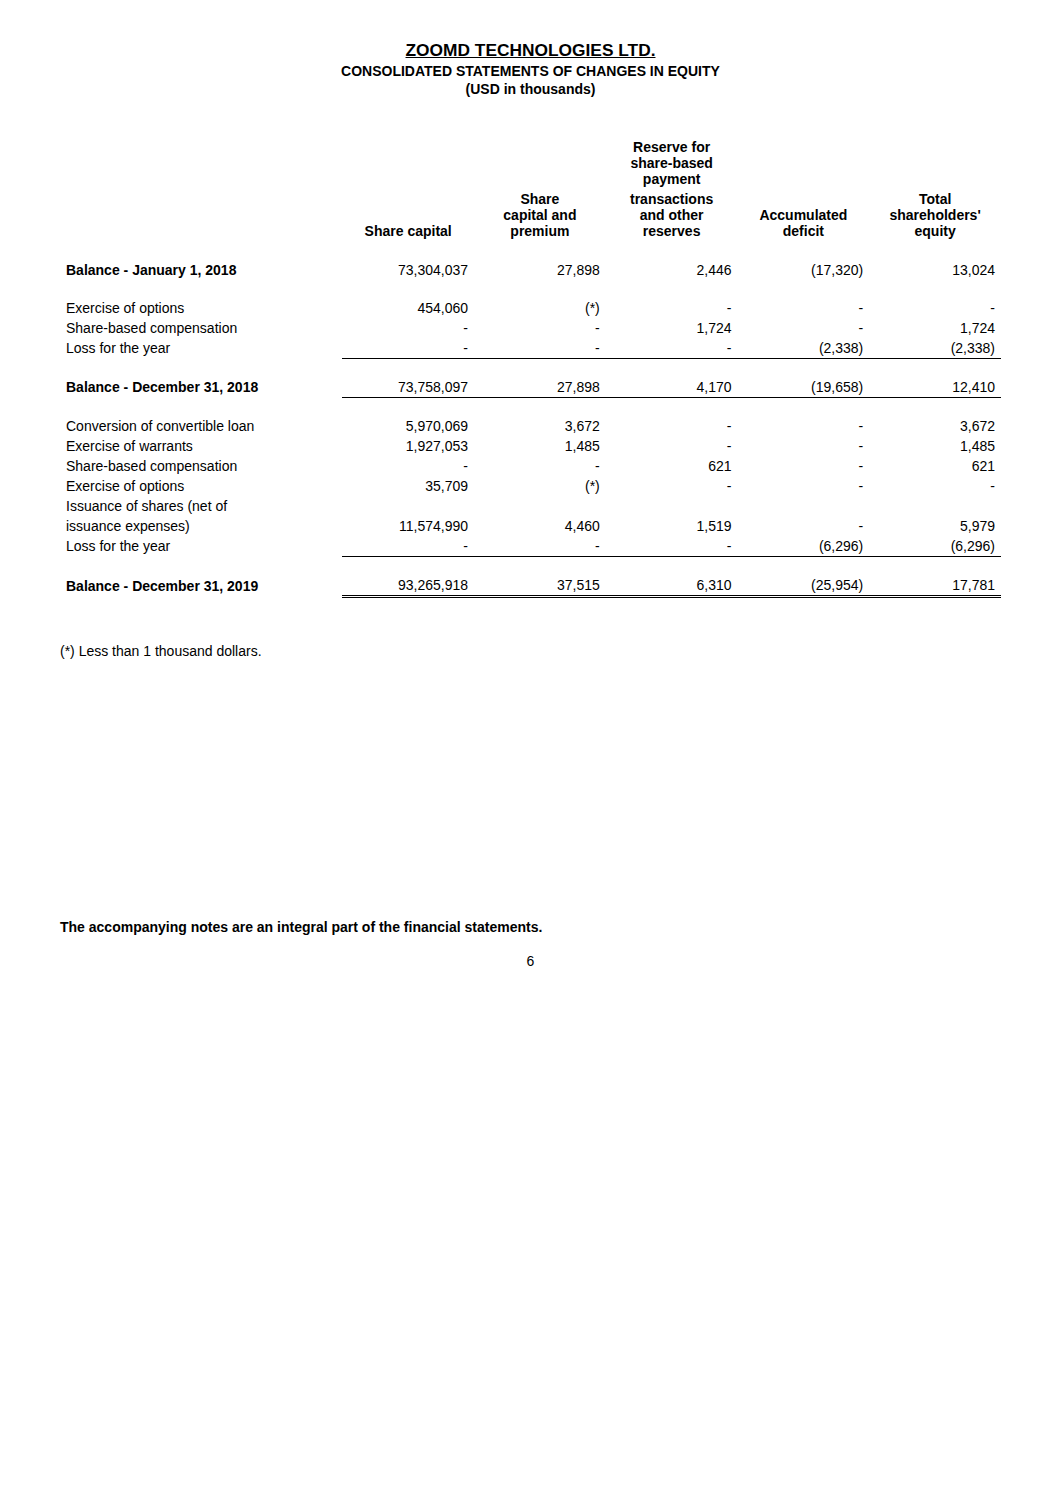ZOOMD TECHNOLOGIES LTD.
CONSOLIDATED STATEMENTS OF CHANGES IN EQUITY
(USD in thousands)
| | | | Reserve for share-based payment | | |
| --- | --- | --- | --- | --- | --- |
| | Share capital | Share capital and premium | transactions and other reserves | Accumulated deficit | Total shareholders' equity |
| Balance - January 1, 2018 | 73,304,037 | 27,898 | 2,446 | (17,320) | 13,024 |
| Exercise of options | 454,060 | (*) | - | - | - |
| Share-based compensation | - | - | 1,724 | - | 1,724 |
| Loss for the year | - | - | - | (2,338) | (2,338) |
| Balance - December 31, 2018 | 73,758,097 | 27,898 | 4,170 | (19,658) | 12,410 |
| Conversion of convertible loan | 5,970,069 | 3,672 | - | - | 3,672 |
| Exercise of warrants | 1,927,053 | 1,485 | - | - | 1,485 |
| Share-based compensation | - | - | 621 | - | 621 |
| Exercise of options | 35,709 | (*) | - | - | - |
| Issuance of shares (net of | | | | | |
| issuance expenses) | 11,574,990 | 4,460 | 1,519 | - | 5,979 |
| Loss for the year | - | - | - | (6,296) | (6,296) |
| Balance - December 31, 2019 | 93,265,918 | 37,515 | 6,310 | (25,954) | 17,781 |
(*) Less than 1 thousand dollars.
The accompanying notes are an integral part of the financial statements.
6